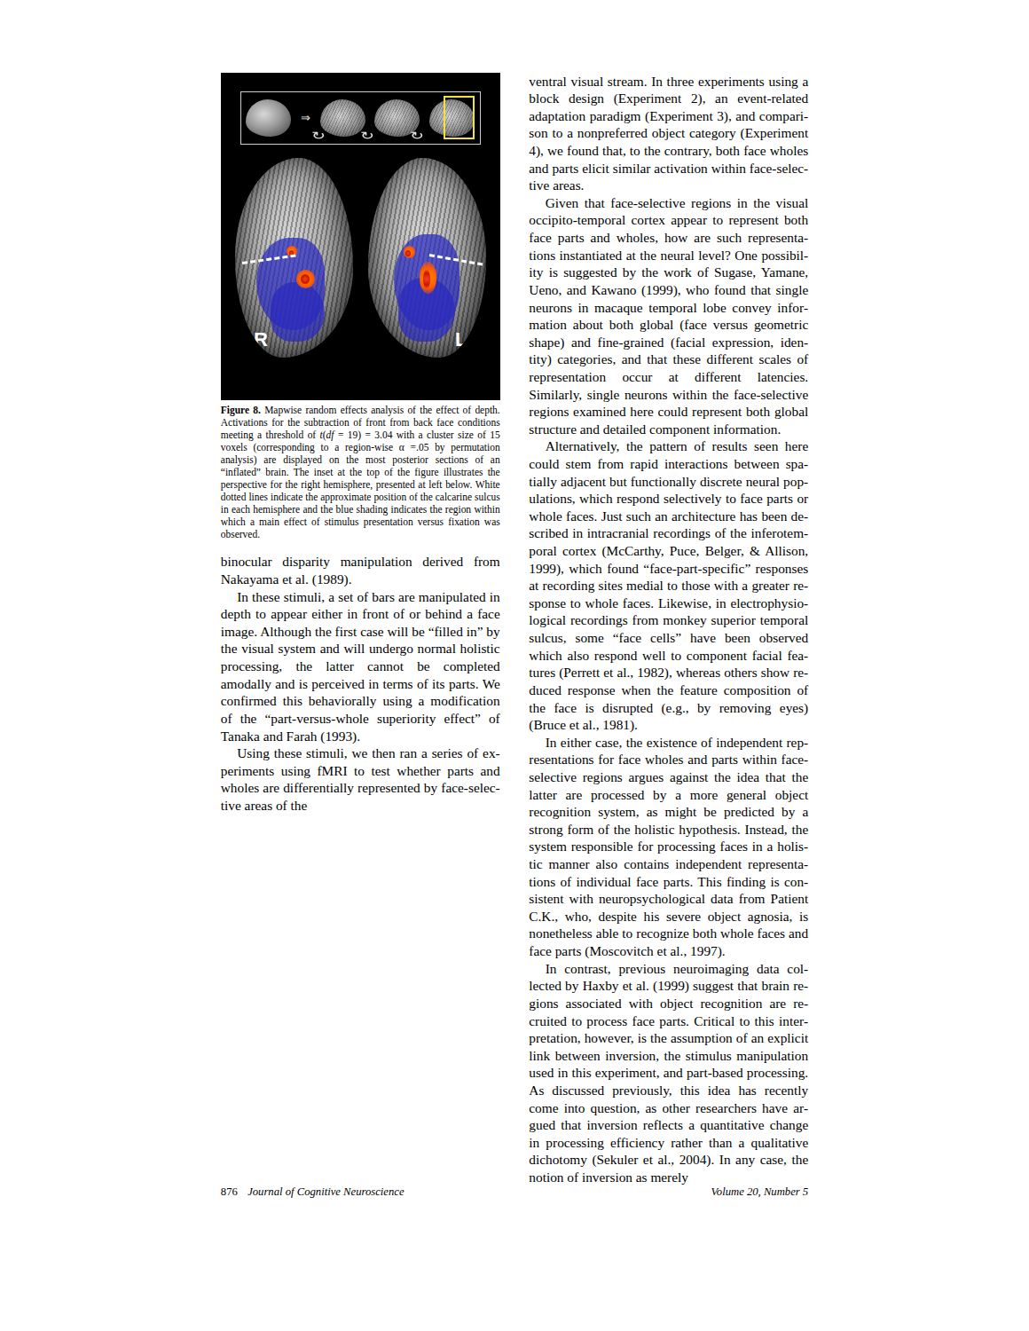⇒
↻ ↻ ↻
R
L
Figure 8. Mapwise random effects analysis of the effect of depth. Activations for the subtraction of front from back face conditions meeting a threshold of t(df = 19) = 3.04 with a cluster size of 15 voxels (corresponding to a region-wise α =.05 by permutation analysis) are displayed on the most posterior sections of an “inflated” brain. The inset at the top of the figure illustrates the perspective for the right hemisphere, presented at left below. White dotted lines indicate the approximate position of the calcarine sulcus in each hemisphere and the blue shading indicates the region within which a main effect of stimulus presentation versus fixation was observed.
binocular disparity manipulation derived from Nakayama et al. (1989).
In these stimuli, a set of bars are manipulated in depth to appear either in front of or behind a face image. Although the first case will be “filled in” by the visual system and will undergo normal holistic processing, the latter cannot be completed amodally and is perceived in terms of its parts. We confirmed this behaviorally using a modification of the “part-versus-whole superiority effect” of Tanaka and Farah (1993).
Using these stimuli, we then ran a series of experiments using fMRI to test whether parts and wholes are differentially represented by face-selective areas of the
ventral visual stream. In three experiments using a block design (Experiment 2), an event-related adaptation paradigm (Experiment 3), and comparison to a nonpreferred object category (Experiment 4), we found that, to the contrary, both face wholes and parts elicit similar activation within face-selective areas.
Given that face-selective regions in the visual occipito-temporal cortex appear to represent both face parts and wholes, how are such representations instantiated at the neural level? One possibility is suggested by the work of Sugase, Yamane, Ueno, and Kawano (1999), who found that single neurons in macaque temporal lobe convey information about both global (face versus geometric shape) and fine-grained (facial expression, identity) categories, and that these different scales of representation occur at different latencies. Similarly, single neurons within the face-selective regions examined here could represent both global structure and detailed component information.
Alternatively, the pattern of results seen here could stem from rapid interactions between spatially adjacent but functionally discrete neural populations, which respond selectively to face parts or whole faces. Just such an architecture has been described in intracranial recordings of the inferotemporal cortex (McCarthy, Puce, Belger, & Allison, 1999), which found “face-part-specific” responses at recording sites medial to those with a greater response to whole faces. Likewise, in electrophysiological recordings from monkey superior temporal sulcus, some “face cells” have been observed which also respond well to component facial features (Perrett et al., 1982), whereas others show reduced response when the feature composition of the face is disrupted (e.g., by removing eyes) (Bruce et al., 1981).
In either case, the existence of independent representations for face wholes and parts within face-selective regions argues against the idea that the latter are processed by a more general object recognition system, as might be predicted by a strong form of the holistic hypothesis. Instead, the system responsible for processing faces in a holistic manner also contains independent representations of individual face parts. This finding is consistent with neuropsychological data from Patient C.K., who, despite his severe object agnosia, is nonetheless able to recognize both whole faces and face parts (Moscovitch et al., 1997).
In contrast, previous neuroimaging data collected by Haxby et al. (1999) suggest that brain regions associated with object recognition are recruited to process face parts. Critical to this interpretation, however, is the assumption of an explicit link between inversion, the stimulus manipulation used in this experiment, and part-based processing. As discussed previously, this idea has recently come into question, as other researchers have argued that inversion reflects a quantitative change in processing efficiency rather than a qualitative dichotomy (Sekuler et al., 2004). In any case, the notion of inversion as merely
876 Journal of Cognitive Neuroscience
Volume 20, Number 5